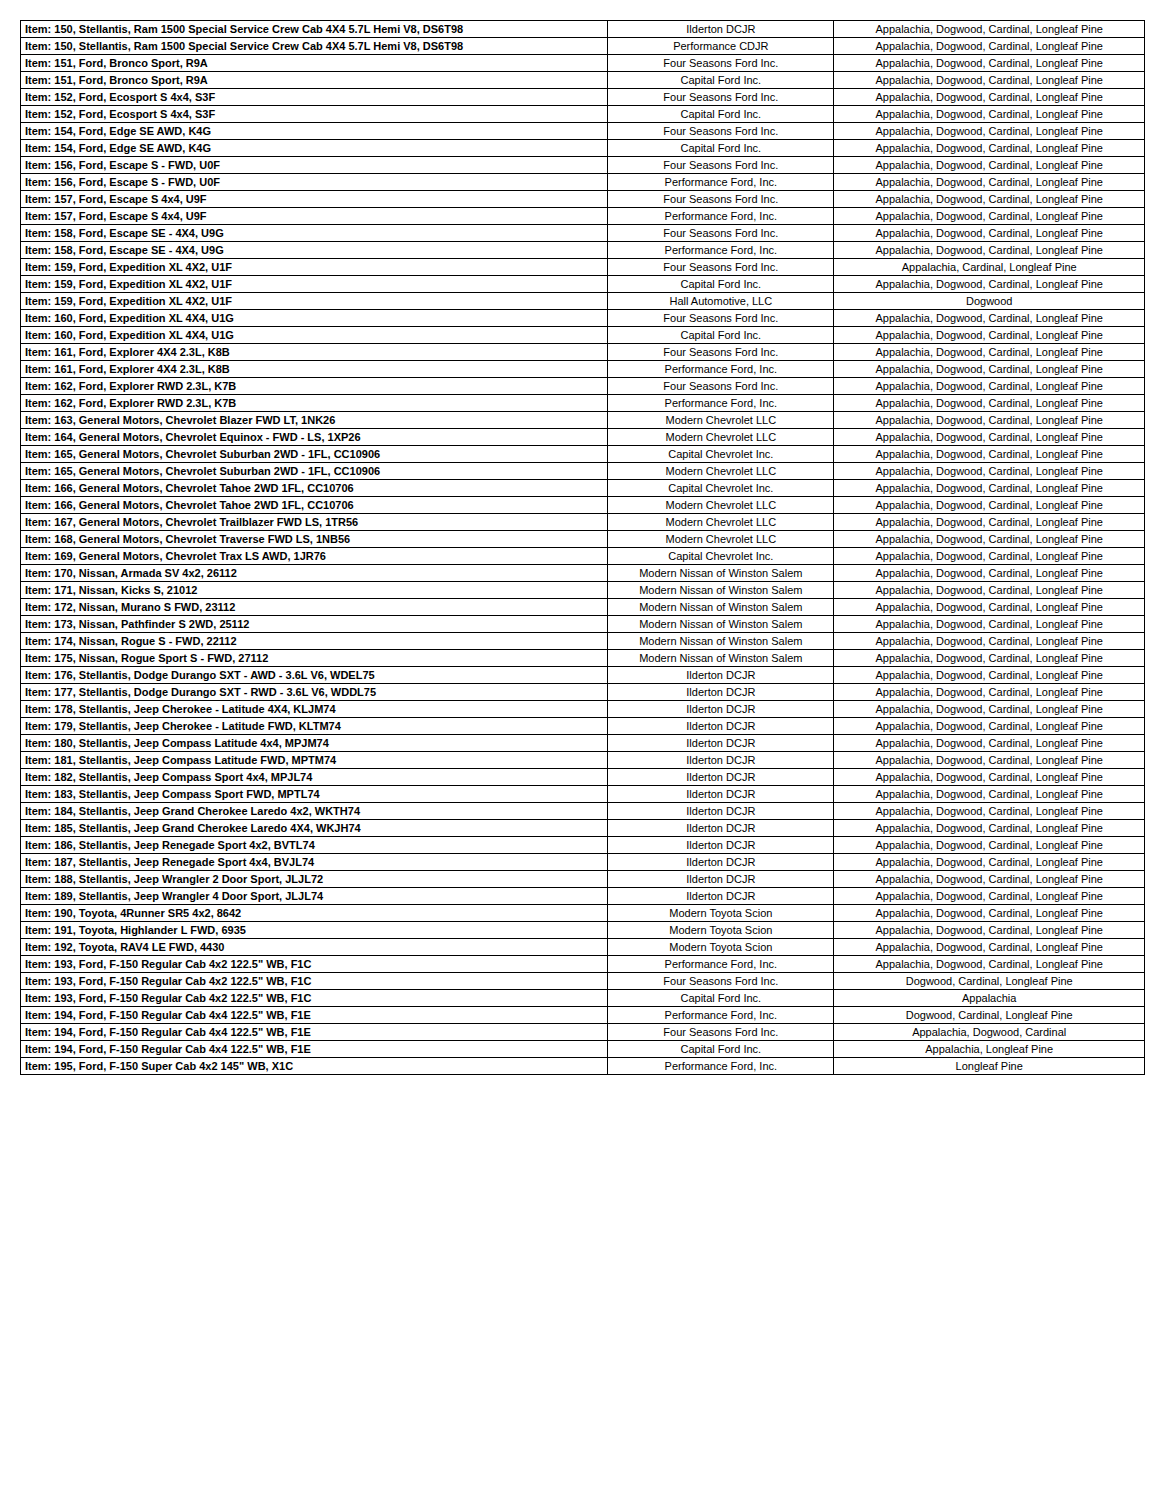| Item: 150, Stellantis, Ram 1500 Special Service Crew Cab 4X4 5.7L Hemi V8, DS6T98 | Ilderton DCJR | Appalachia, Dogwood, Cardinal, Longleaf Pine |
| Item: 150, Stellantis, Ram 1500 Special Service Crew Cab 4X4 5.7L Hemi V8, DS6T98 | Performance CDJR | Appalachia, Dogwood, Cardinal, Longleaf Pine |
| Item: 151, Ford, Bronco Sport, R9A | Four Seasons Ford Inc. | Appalachia, Dogwood, Cardinal, Longleaf Pine |
| Item: 151, Ford, Bronco Sport, R9A | Capital Ford Inc. | Appalachia, Dogwood, Cardinal, Longleaf Pine |
| Item: 152, Ford, Ecosport S 4x4, S3F | Four Seasons Ford Inc. | Appalachia, Dogwood, Cardinal, Longleaf Pine |
| Item: 152, Ford, Ecosport S 4x4, S3F | Capital Ford Inc. | Appalachia, Dogwood, Cardinal, Longleaf Pine |
| Item: 154, Ford, Edge SE AWD, K4G | Four Seasons Ford Inc. | Appalachia, Dogwood, Cardinal, Longleaf Pine |
| Item: 154, Ford, Edge SE AWD, K4G | Capital Ford Inc. | Appalachia, Dogwood, Cardinal, Longleaf Pine |
| Item: 156, Ford, Escape S - FWD, U0F | Four Seasons Ford Inc. | Appalachia, Dogwood, Cardinal, Longleaf Pine |
| Item: 156, Ford, Escape S - FWD, U0F | Performance Ford, Inc. | Appalachia, Dogwood, Cardinal, Longleaf Pine |
| Item: 157, Ford, Escape S 4x4, U9F | Four Seasons Ford Inc. | Appalachia, Dogwood, Cardinal, Longleaf Pine |
| Item: 157, Ford, Escape S 4x4, U9F | Performance Ford, Inc. | Appalachia, Dogwood, Cardinal, Longleaf Pine |
| Item: 158, Ford, Escape SE - 4X4, U9G | Four Seasons Ford Inc. | Appalachia, Dogwood, Cardinal, Longleaf Pine |
| Item: 158, Ford, Escape SE - 4X4, U9G | Performance Ford, Inc. | Appalachia, Dogwood, Cardinal, Longleaf Pine |
| Item: 159, Ford, Expedition XL 4X2, U1F | Four Seasons Ford Inc. | Appalachia, Cardinal, Longleaf Pine |
| Item: 159, Ford, Expedition XL 4X2, U1F | Capital Ford Inc. | Appalachia, Dogwood, Cardinal, Longleaf Pine |
| Item: 159, Ford, Expedition XL 4X2, U1F | Hall Automotive, LLC | Dogwood |
| Item: 160, Ford, Expedition XL 4X4, U1G | Four Seasons Ford Inc. | Appalachia, Dogwood, Cardinal, Longleaf Pine |
| Item: 160, Ford, Expedition XL 4X4, U1G | Capital Ford Inc. | Appalachia, Dogwood, Cardinal, Longleaf Pine |
| Item: 161, Ford, Explorer 4X4 2.3L, K8B | Four Seasons Ford Inc. | Appalachia, Dogwood, Cardinal, Longleaf Pine |
| Item: 161, Ford, Explorer 4X4 2.3L, K8B | Performance Ford, Inc. | Appalachia, Dogwood, Cardinal, Longleaf Pine |
| Item: 162, Ford, Explorer RWD 2.3L, K7B | Four Seasons Ford Inc. | Appalachia, Dogwood, Cardinal, Longleaf Pine |
| Item: 162, Ford, Explorer RWD 2.3L, K7B | Performance Ford, Inc. | Appalachia, Dogwood, Cardinal, Longleaf Pine |
| Item: 163, General Motors, Chevrolet Blazer FWD LT, 1NK26 | Modern Chevrolet LLC | Appalachia, Dogwood, Cardinal, Longleaf Pine |
| Item: 164, General Motors, Chevrolet Equinox - FWD - LS, 1XP26 | Modern Chevrolet LLC | Appalachia, Dogwood, Cardinal, Longleaf Pine |
| Item: 165, General Motors, Chevrolet Suburban 2WD - 1FL, CC10906 | Capital Chevrolet Inc. | Appalachia, Dogwood, Cardinal, Longleaf Pine |
| Item: 165, General Motors, Chevrolet Suburban 2WD - 1FL, CC10906 | Modern Chevrolet LLC | Appalachia, Dogwood, Cardinal, Longleaf Pine |
| Item: 166, General Motors, Chevrolet Tahoe 2WD 1FL, CC10706 | Capital Chevrolet Inc. | Appalachia, Dogwood, Cardinal, Longleaf Pine |
| Item: 166, General Motors, Chevrolet Tahoe 2WD 1FL, CC10706 | Modern Chevrolet LLC | Appalachia, Dogwood, Cardinal, Longleaf Pine |
| Item: 167, General Motors, Chevrolet Trailblazer FWD LS, 1TR56 | Modern Chevrolet LLC | Appalachia, Dogwood, Cardinal, Longleaf Pine |
| Item: 168, General Motors, Chevrolet Traverse FWD LS, 1NB56 | Modern Chevrolet LLC | Appalachia, Dogwood, Cardinal, Longleaf Pine |
| Item: 169, General Motors, Chevrolet Trax LS AWD, 1JR76 | Capital Chevrolet Inc. | Appalachia, Dogwood, Cardinal, Longleaf Pine |
| Item: 170, Nissan, Armada SV 4x2, 26112 | Modern Nissan of Winston Salem | Appalachia, Dogwood, Cardinal, Longleaf Pine |
| Item: 171, Nissan, Kicks S, 21012 | Modern Nissan of Winston Salem | Appalachia, Dogwood, Cardinal, Longleaf Pine |
| Item: 172, Nissan, Murano S FWD, 23112 | Modern Nissan of Winston Salem | Appalachia, Dogwood, Cardinal, Longleaf Pine |
| Item: 173, Nissan, Pathfinder S 2WD, 25112 | Modern Nissan of Winston Salem | Appalachia, Dogwood, Cardinal, Longleaf Pine |
| Item: 174, Nissan, Rogue S - FWD, 22112 | Modern Nissan of Winston Salem | Appalachia, Dogwood, Cardinal, Longleaf Pine |
| Item: 175, Nissan, Rogue Sport S - FWD, 27112 | Modern Nissan of Winston Salem | Appalachia, Dogwood, Cardinal, Longleaf Pine |
| Item: 176, Stellantis, Dodge Durango SXT - AWD - 3.6L V6, WDEL75 | Ilderton DCJR | Appalachia, Dogwood, Cardinal, Longleaf Pine |
| Item: 177, Stellantis, Dodge Durango SXT - RWD - 3.6L V6, WDDL75 | Ilderton DCJR | Appalachia, Dogwood, Cardinal, Longleaf Pine |
| Item: 178, Stellantis, Jeep Cherokee - Latitude 4X4, KLJM74 | Ilderton DCJR | Appalachia, Dogwood, Cardinal, Longleaf Pine |
| Item: 179, Stellantis, Jeep Cherokee - Latitude FWD, KLTM74 | Ilderton DCJR | Appalachia, Dogwood, Cardinal, Longleaf Pine |
| Item: 180, Stellantis, Jeep Compass Latitude 4x4, MPJM74 | Ilderton DCJR | Appalachia, Dogwood, Cardinal, Longleaf Pine |
| Item: 181, Stellantis, Jeep Compass Latitude FWD, MPTM74 | Ilderton DCJR | Appalachia, Dogwood, Cardinal, Longleaf Pine |
| Item: 182, Stellantis, Jeep Compass Sport 4x4, MPJL74 | Ilderton DCJR | Appalachia, Dogwood, Cardinal, Longleaf Pine |
| Item: 183, Stellantis, Jeep Compass Sport FWD, MPTL74 | Ilderton DCJR | Appalachia, Dogwood, Cardinal, Longleaf Pine |
| Item: 184, Stellantis, Jeep Grand Cherokee Laredo 4x2, WKTH74 | Ilderton DCJR | Appalachia, Dogwood, Cardinal, Longleaf Pine |
| Item: 185, Stellantis, Jeep Grand Cherokee Laredo 4X4, WKJH74 | Ilderton DCJR | Appalachia, Dogwood, Cardinal, Longleaf Pine |
| Item: 186, Stellantis, Jeep Renegade Sport 4x2, BVTL74 | Ilderton DCJR | Appalachia, Dogwood, Cardinal, Longleaf Pine |
| Item: 187, Stellantis, Jeep Renegade Sport 4x4, BVJL74 | Ilderton DCJR | Appalachia, Dogwood, Cardinal, Longleaf Pine |
| Item: 188, Stellantis, Jeep Wrangler 2 Door Sport, JLJL72 | Ilderton DCJR | Appalachia, Dogwood, Cardinal, Longleaf Pine |
| Item: 189, Stellantis, Jeep Wrangler 4 Door Sport, JLJL74 | Ilderton DCJR | Appalachia, Dogwood, Cardinal, Longleaf Pine |
| Item: 190, Toyota, 4Runner SR5 4x2, 8642 | Modern Toyota Scion | Appalachia, Dogwood, Cardinal, Longleaf Pine |
| Item: 191, Toyota, Highlander L FWD, 6935 | Modern Toyota Scion | Appalachia, Dogwood, Cardinal, Longleaf Pine |
| Item: 192, Toyota, RAV4 LE FWD, 4430 | Modern Toyota Scion | Appalachia, Dogwood, Cardinal, Longleaf Pine |
| Item: 193, Ford, F-150 Regular Cab 4x2 122.5" WB, F1C | Performance Ford, Inc. | Appalachia, Dogwood, Cardinal, Longleaf Pine |
| Item: 193, Ford, F-150 Regular Cab 4x2 122.5" WB, F1C | Four Seasons Ford Inc. | Dogwood, Cardinal, Longleaf Pine |
| Item: 193, Ford, F-150 Regular Cab 4x2 122.5" WB, F1C | Capital Ford Inc. | Appalachia |
| Item: 194, Ford, F-150 Regular Cab 4x4 122.5" WB, F1E | Performance Ford, Inc. | Dogwood, Cardinal, Longleaf Pine |
| Item: 194, Ford, F-150 Regular Cab 4x4 122.5" WB, F1E | Four Seasons Ford Inc. | Appalachia, Dogwood, Cardinal |
| Item: 194, Ford, F-150 Regular Cab 4x4 122.5" WB, F1E | Capital Ford Inc. | Appalachia, Longleaf Pine |
| Item: 195, Ford, F-150 Super Cab 4x2 145" WB, X1C | Performance Ford, Inc. | Longleaf Pine |